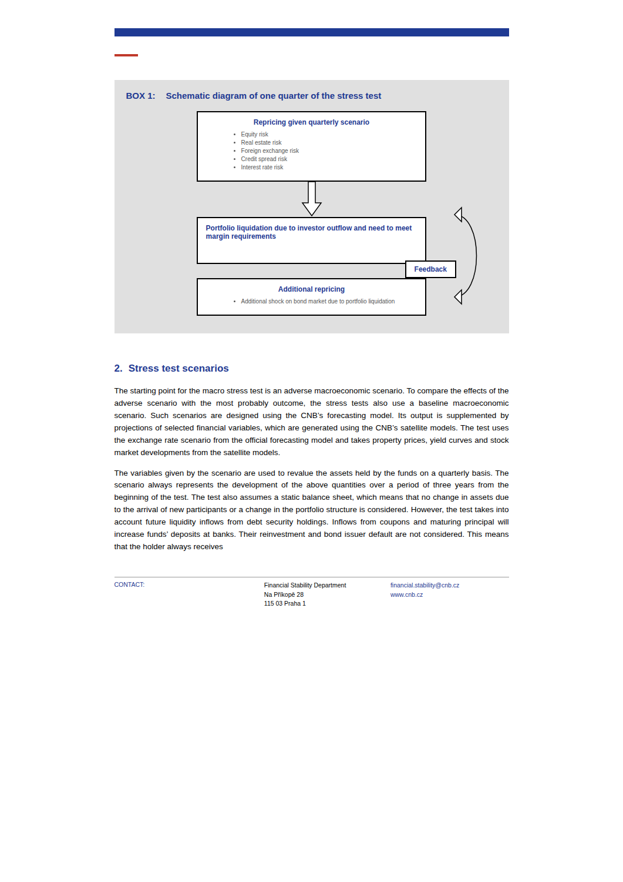BOX 1: Schematic diagram of one quarter of the stress test
Repricing given quarterly scenario
Equity risk
Real estate risk
Foreign exchange risk
Credit spread risk
Interest rate risk
Portfolio liquidation due to investor outflow and need to meet margin requirements
Feedback
Additional repricing
Additional shock on bond market due to portfolio liquidation
2. Stress test scenarios
The starting point for the macro stress test is an adverse macroeconomic scenario. To compare the effects of the adverse scenario with the most probably outcome, the stress tests also use a baseline macroeconomic scenario. Such scenarios are designed using the CNB’s forecasting model. Its output is supplemented by projections of selected financial variables, which are generated using the CNB’s satellite models. The test uses the exchange rate scenario from the official forecasting model and takes property prices, yield curves and stock market developments from the satellite models.
The variables given by the scenario are used to revalue the assets held by the funds on a quarterly basis. The scenario always represents the development of the above quantities over a period of three years from the beginning of the test. The test also assumes a static balance sheet, which means that no change in assets due to the arrival of new participants or a change in the portfolio structure is considered. However, the test takes into account future liquidity inflows from debt security holdings. Inflows from coupons and maturing principal will increase funds’ deposits at banks. Their reinvestment and bond issuer default are not considered. This means that the holder always receives
CONTACT:
Financial Stability Department
Na Příkopě 28
115 03 Praha 1
financial.stability@cnb.cz
www.cnb.cz